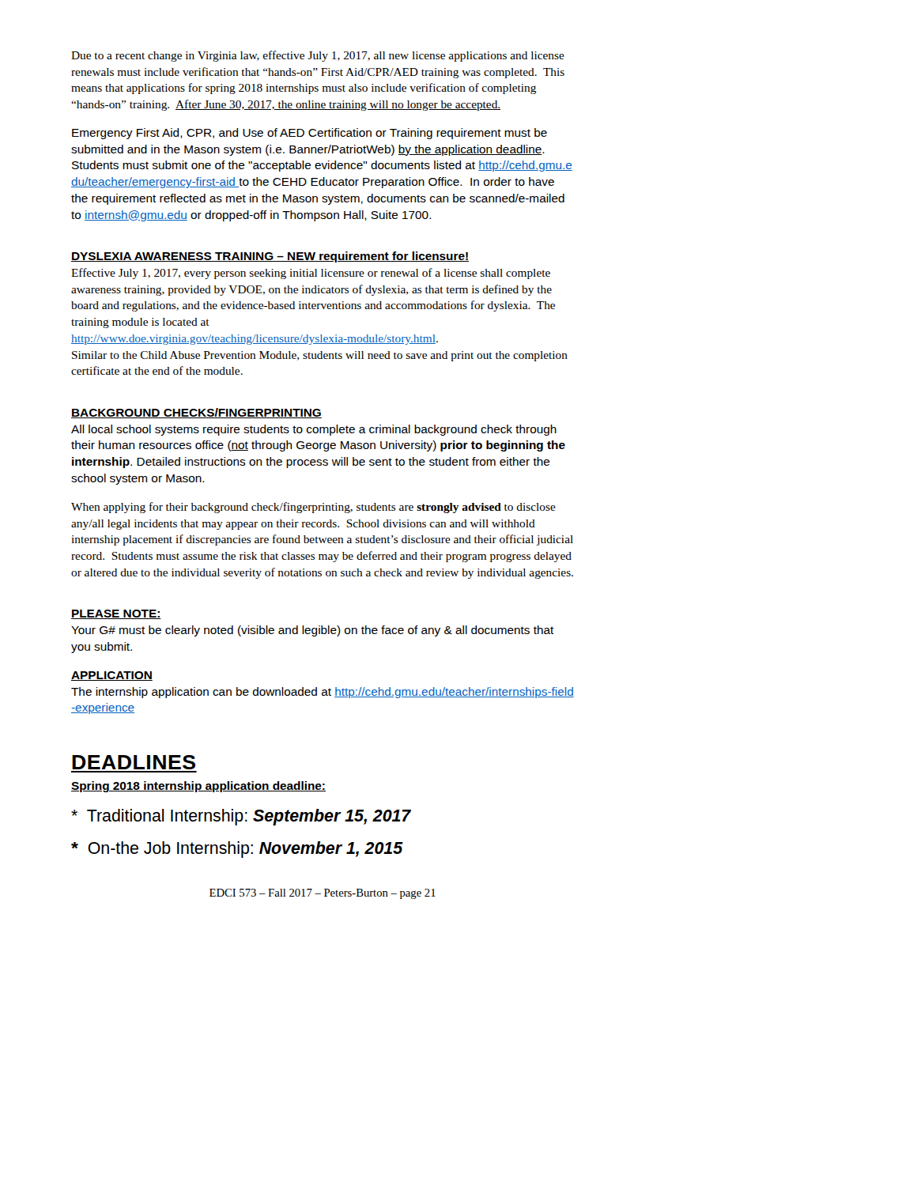Due to a recent change in Virginia law, effective July 1, 2017, all new license applications and license renewals must include verification that “hands-on” First Aid/CPR/AED training was completed. This means that applications for spring 2018 internships must also include verification of completing “hands-on” training. After June 30, 2017, the online training will no longer be accepted.
Emergency First Aid, CPR, and Use of AED Certification or Training requirement must be submitted and in the Mason system (i.e. Banner/PatriotWeb) by the application deadline. Students must submit one of the "acceptable evidence" documents listed at http://cehd.gmu.edu/teacher/emergency-first-aid to the CEHD Educator Preparation Office. In order to have the requirement reflected as met in the Mason system, documents can be scanned/e-mailed to internsh@gmu.edu or dropped-off in Thompson Hall, Suite 1700.
DYSLEXIA AWARENESS TRAINING – NEW requirement for licensure!
Effective July 1, 2017, every person seeking initial licensure or renewal of a license shall complete awareness training, provided by VDOE, on the indicators of dyslexia, as that term is defined by the board and regulations, and the evidence-based interventions and accommodations for dyslexia. The training module is located at
http://www.doe.virginia.gov/teaching/licensure/dyslexia-module/story.html.
Similar to the Child Abuse Prevention Module, students will need to save and print out the completion certificate at the end of the module.
BACKGROUND CHECKS/FINGERPRINTING
All local school systems require students to complete a criminal background check through their human resources office (not through George Mason University) prior to beginning the internship. Detailed instructions on the process will be sent to the student from either the school system or Mason.
When applying for their background check/fingerprinting, students are strongly advised to disclose any/all legal incidents that may appear on their records. School divisions can and will withhold internship placement if discrepancies are found between a student’s disclosure and their official judicial record. Students must assume the risk that classes may be deferred and their program progress delayed or altered due to the individual severity of notations on such a check and review by individual agencies.
PLEASE NOTE:
Your G# must be clearly noted (visible and legible) on the face of any & all documents that you submit.
APPLICATION
The internship application can be downloaded at http://cehd.gmu.edu/teacher/internships-field-experience
DEADLINES
Spring 2018 internship application deadline:
* Traditional Internship: September 15, 2017
* On-the Job Internship: November 1, 2015
EDCI 573 – Fall 2017 – Peters-Burton – page 21